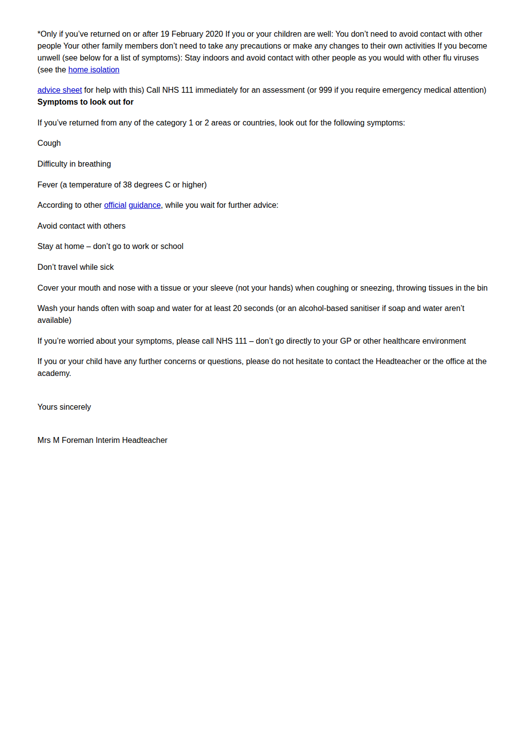*Only if you’ve returned on or after 19 February 2020 If you or your children are well: You don’t need to avoid contact with other people Your other family members don’t need to take any precautions or make any changes to their own activities If you become unwell (see below for a list of symptoms): Stay indoors and avoid contact with other people as you would with other flu viruses (see the home isolation
advice sheet for help with this) Call NHS 111 immediately for an assessment (or 999 if you require emergency medical attention) Symptoms to look out for
If you’ve returned from any of the category 1 or 2 areas or countries, look out for the following symptoms:
Cough
Difficulty in breathing
Fever (a temperature of 38 degrees C or higher)
According to other official guidance, while you wait for further advice:
Avoid contact with others
Stay at home – don’t go to work or school
Don’t travel while sick
Cover your mouth and nose with a tissue or your sleeve (not your hands) when coughing or sneezing, throwing tissues in the bin
Wash your hands often with soap and water for at least 20 seconds (or an alcohol-based sanitiser if soap and water aren’t available)
If you’re worried about your symptoms, please call NHS 111 – don’t go directly to your GP or other healthcare environment
If you or your child have any further concerns or questions, please do not hesitate to contact the Headteacher or the office at the academy.
Yours sincerely
Mrs M Foreman Interim Headteacher